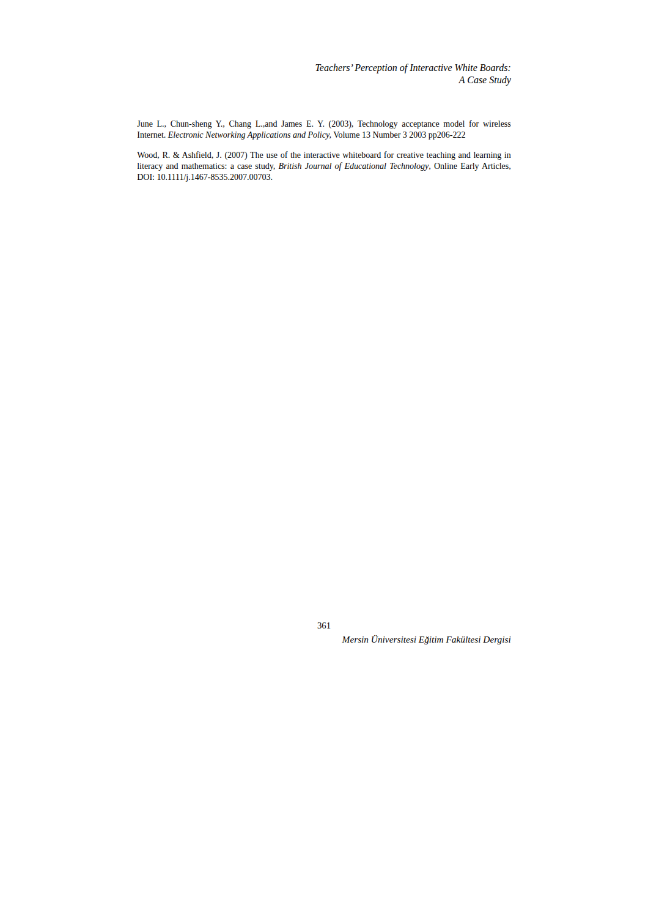Teachers’ Perception of Interactive White Boards: A Case Study
June L., Chun-sheng Y., Chang L.,and James E. Y. (2003), Technology acceptance model for wireless Internet. Electronic Networking Applications and Policy, Volume 13 Number 3 2003 pp206-222
Wood, R. & Ashfield, J. (2007) The use of the interactive whiteboard for creative teaching and learning in literacy and mathematics: a case study, British Journal of Educational Technology, Online Early Articles, DOI: 10.1111/j.1467-8535.2007.00703.
361 Mersin Üniversitesi Eğitim Fakültesi Dergisi